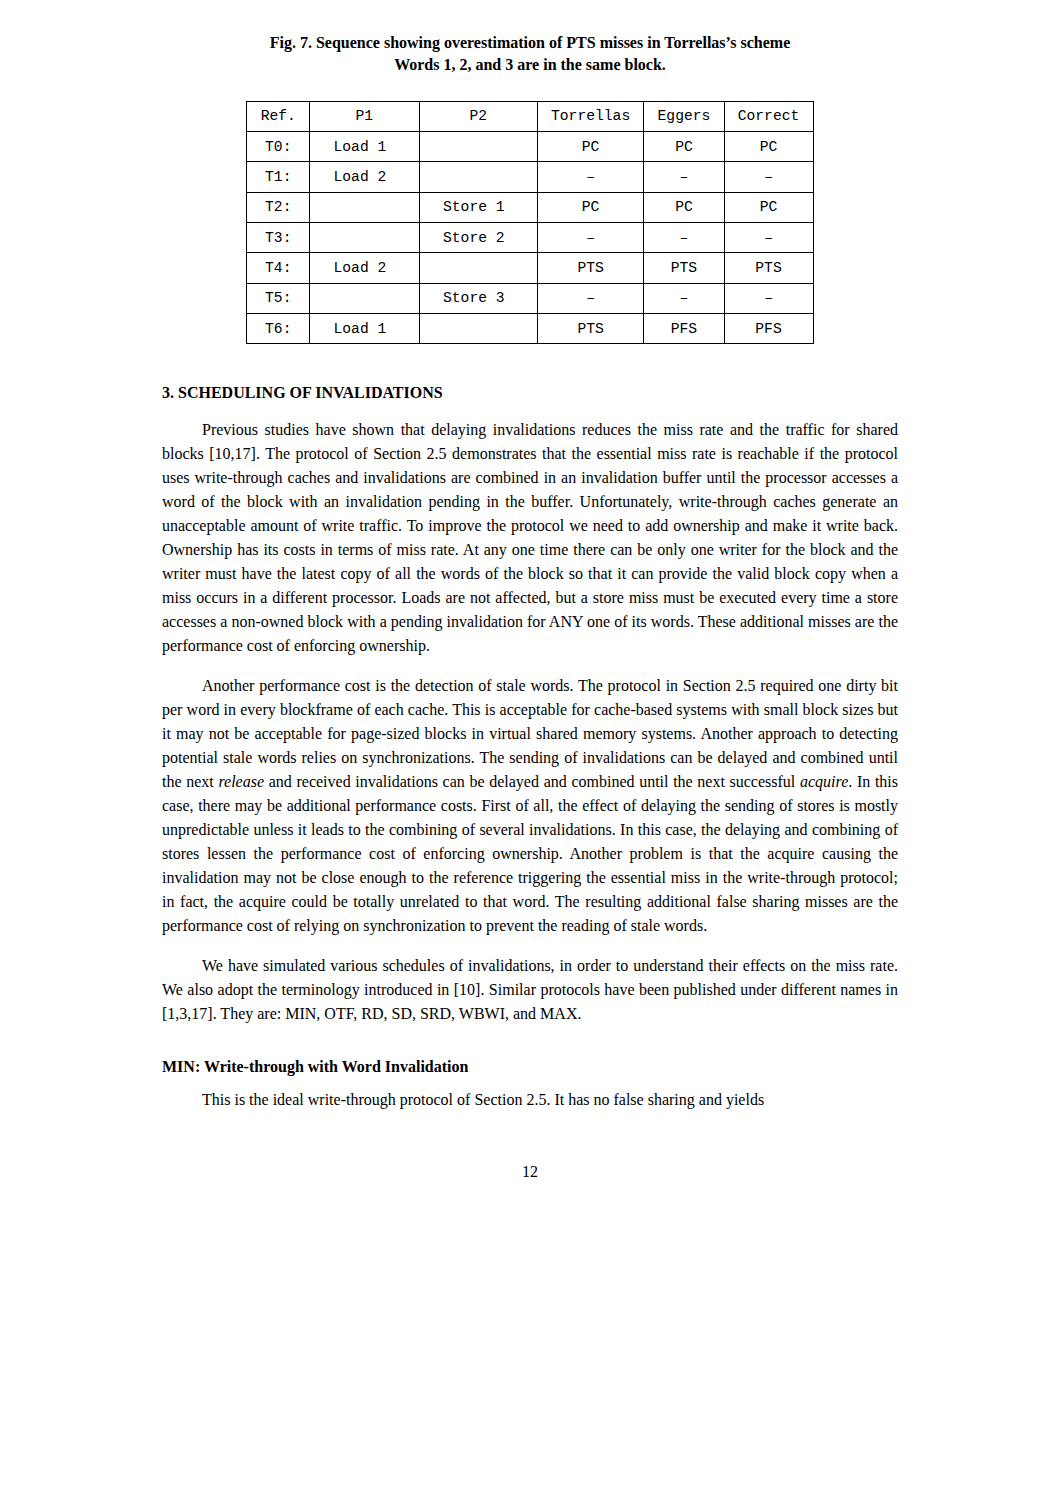Fig. 7. Sequence showing overestimation of PTS misses in Torrellas’s scheme
Words 1, 2, and 3 are in the same block.
| Ref. | P1 | P2 | Torrellas | Eggers | Correct |
| T0: | Load 1 | | PC | PC | PC |
| T1: | Load 2 | | – | – | – |
| T2: | | Store 1 | PC | PC | PC |
| T3: | | Store 2 | – | – | – |
| T4: | Load 2 | | PTS | PTS | PTS |
| T5: | | Store 3 | – | – | – |
| T6: | Load 1 | | PTS | PFS | PFS |
3. SCHEDULING OF INVALIDATIONS
Previous studies have shown that delaying invalidations reduces the miss rate and the traffic for shared blocks [10,17]. The protocol of Section 2.5 demonstrates that the essential miss rate is reachable if the protocol uses write-through caches and invalidations are combined in an invalidation buffer until the processor accesses a word of the block with an invalidation pending in the buffer. Unfortunately, write-through caches generate an unacceptable amount of write traffic. To improve the protocol we need to add ownership and make it write back. Ownership has its costs in terms of miss rate. At any one time there can be only one writer for the block and the writer must have the latest copy of all the words of the block so that it can provide the valid block copy when a miss occurs in a different processor. Loads are not affected, but a store miss must be executed every time a store accesses a non-owned block with a pending invalidation for ANY one of its words. These additional misses are the performance cost of enforcing ownership.
Another performance cost is the detection of stale words. The protocol in Section 2.5 required one dirty bit per word in every blockframe of each cache. This is acceptable for cache-based systems with small block sizes but it may not be acceptable for page-sized blocks in virtual shared memory systems. Another approach to detecting potential stale words relies on synchronizations. The sending of invalidations can be delayed and combined until the next release and received invalidations can be delayed and combined until the next successful acquire. In this case, there may be additional performance costs. First of all, the effect of delaying the sending of stores is mostly unpredictable unless it leads to the combining of several invalidations. In this case, the delaying and combining of stores lessen the performance cost of enforcing ownership. Another problem is that the acquire causing the invalidation may not be close enough to the reference triggering the essential miss in the write-through protocol; in fact, the acquire could be totally unrelated to that word. The resulting additional false sharing misses are the performance cost of relying on synchronization to prevent the reading of stale words.
We have simulated various schedules of invalidations, in order to understand their effects on the miss rate. We also adopt the terminology introduced in [10]. Similar protocols have been published under different names in [1,3,17]. They are: MIN, OTF, RD, SD, SRD, WBWI, and MAX.
MIN: Write-through with Word Invalidation
This is the ideal write-through protocol of Section 2.5. It has no false sharing and yields
12